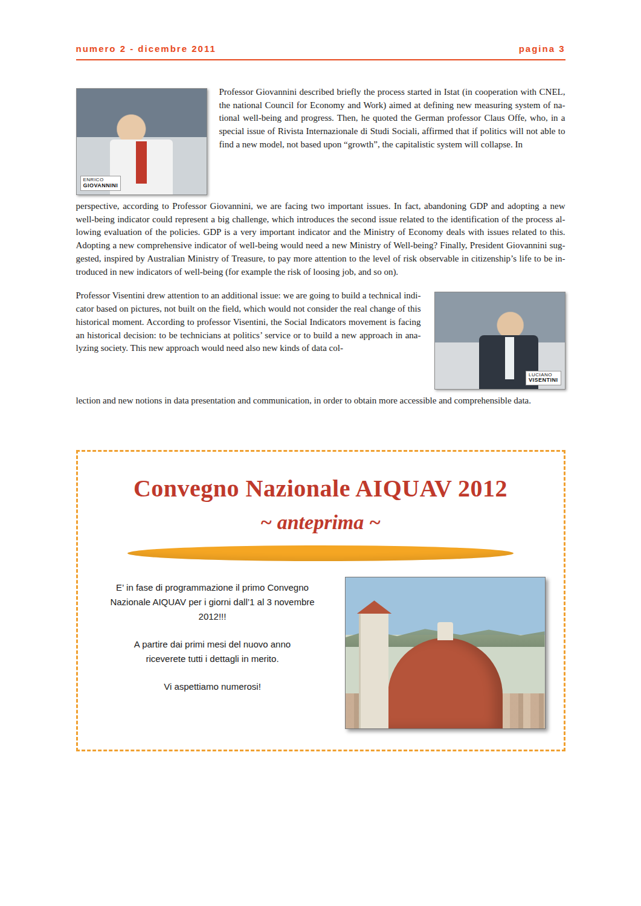numero 2 - dicembre 2011 pagina 3
Enrico Giovannini
Professor Giovannini described briefly the process started in Istat (in cooperation with CNEL, the national Council for Economy and Work) aimed at defining new measuring system of national well-being and progress. Then, he quoted the German professor Claus Offe, who, in a special issue of Rivista Internazionale di Studi Sociali, affirmed that if politics will not able to find a new model, not based upon “growth”, the capitalistic system will collapse. In
perspective, according to Professor Giovannini, we are facing two important issues. In fact, abandoning GDP and adopting a new well-being indicator could represent a big challenge, which introduces the second issue related to the identification of the process allowing evaluation of the policies. GDP is a very important indicator and the Ministry of Economy deals with issues related to this. Adopting a new comprehensive indicator of well-being would need a new Ministry of Well-being? Finally, President Giovannini suggested, inspired by Australian Ministry of Treasure, to pay more attention to the level of risk observable in citizenship’s life to be introduced in new indicators of well-being (for example the risk of loosing job, and so on).
Luciano Visentini
Professor Visentini drew attention to an additional issue: we are going to build a technical indicator based on pictures, not built on the field, which would not consider the real change of this historical moment. According to professor Visentini, the Social Indicators movement is facing an historical decision: to be technicians at politics’ service or to build a new approach in analyzing society. This new approach would need also new kinds of data col-
lection and new notions in data presentation and communication, in order to obtain more accessible and comprehensible data.
Convegno Nazionale AIQUAV 2012
~ anteprima ~
E’ in fase di programmazione il primo Convegno Nazionale AIQUAV per i giorni dall’1 al 3 novembre 2012!!!
A partire dai primi mesi del nuovo anno
riceverete tutti i dettagli in merito.
Vi aspettiamo numerosi!